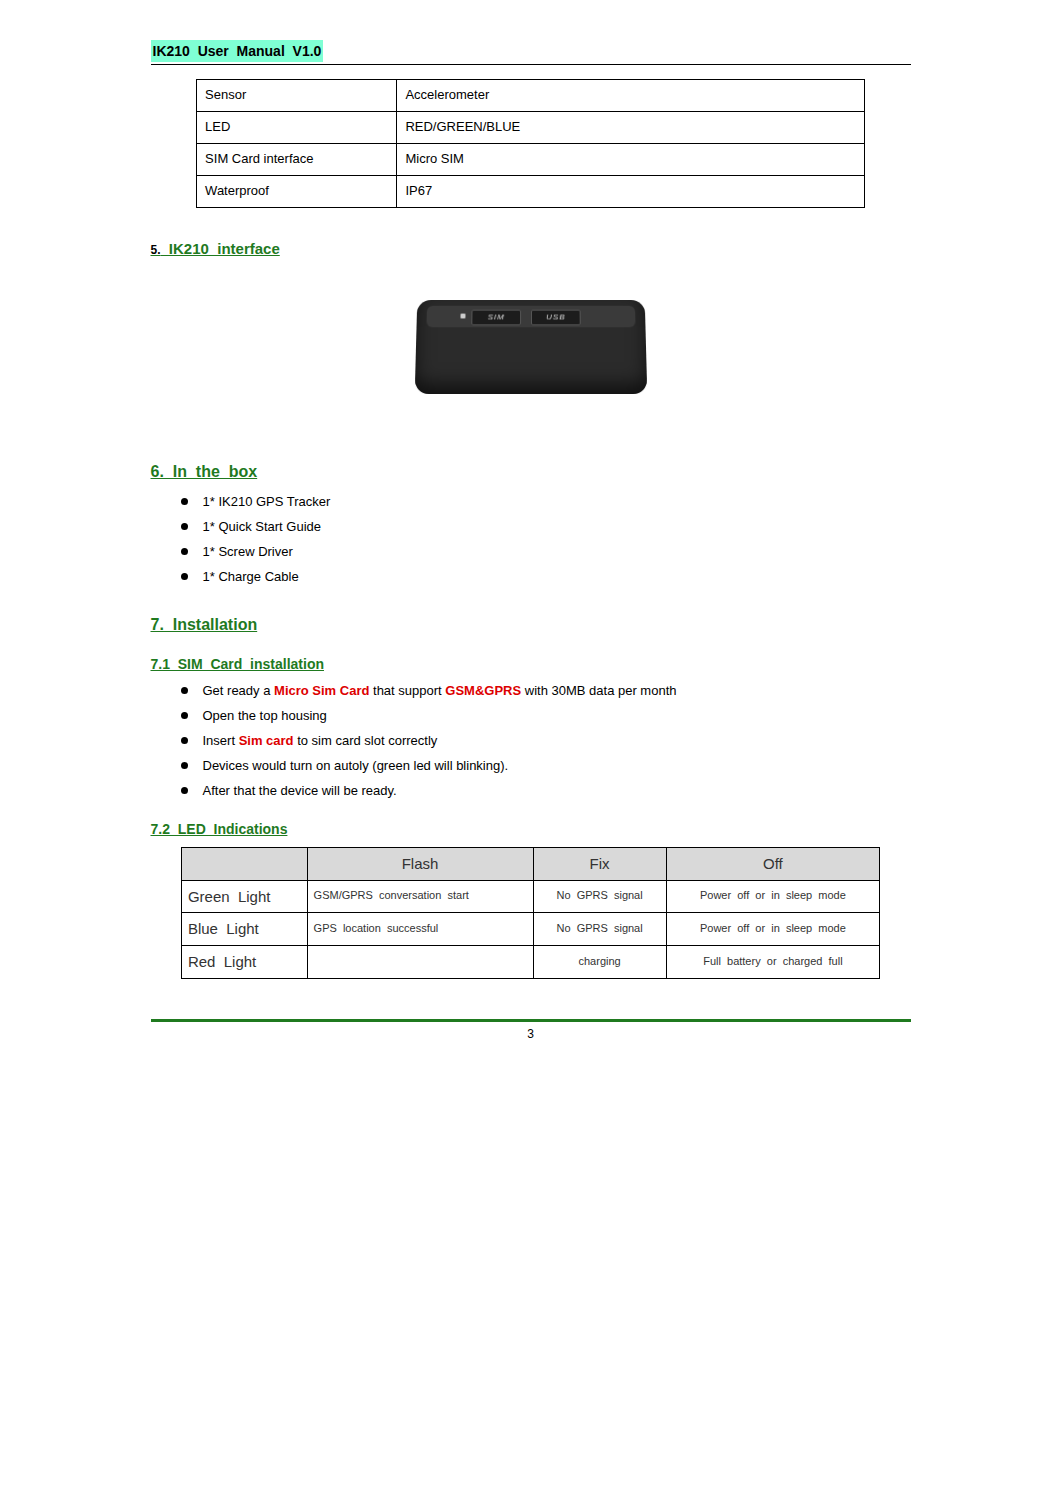IK210 User Manual V1.0
| Sensor | Accelerometer |
| LED | RED/GREEN/BLUE |
| SIM Card interface | Micro SIM |
| Waterproof | IP67 |
5. IK210 interface
SIM
USB
6. In the box
1* IK210 GPS Tracker
1* Quick Start Guide
1* Screw Driver
1* Charge Cable
7. Installation
7.1 SIM Card installation
Get ready a Micro Sim Card that support GSM&GPRS with 30MB data per month
Open the top housing
Insert Sim card to sim card slot correctly
Devices would turn on autoly (green led will blinking).
After that the device will be ready.
7.2 LED Indications
| | Flash | Fix | Off |
| --- | --- | --- | --- |
| Green Light | GSM/GPRS conversation start | No GPRS signal | Power off or in sleep mode |
| Blue Light | GPS location successful | No GPRS signal | Power off or in sleep mode |
| Red Light | | charging | Full battery or charged full |
3